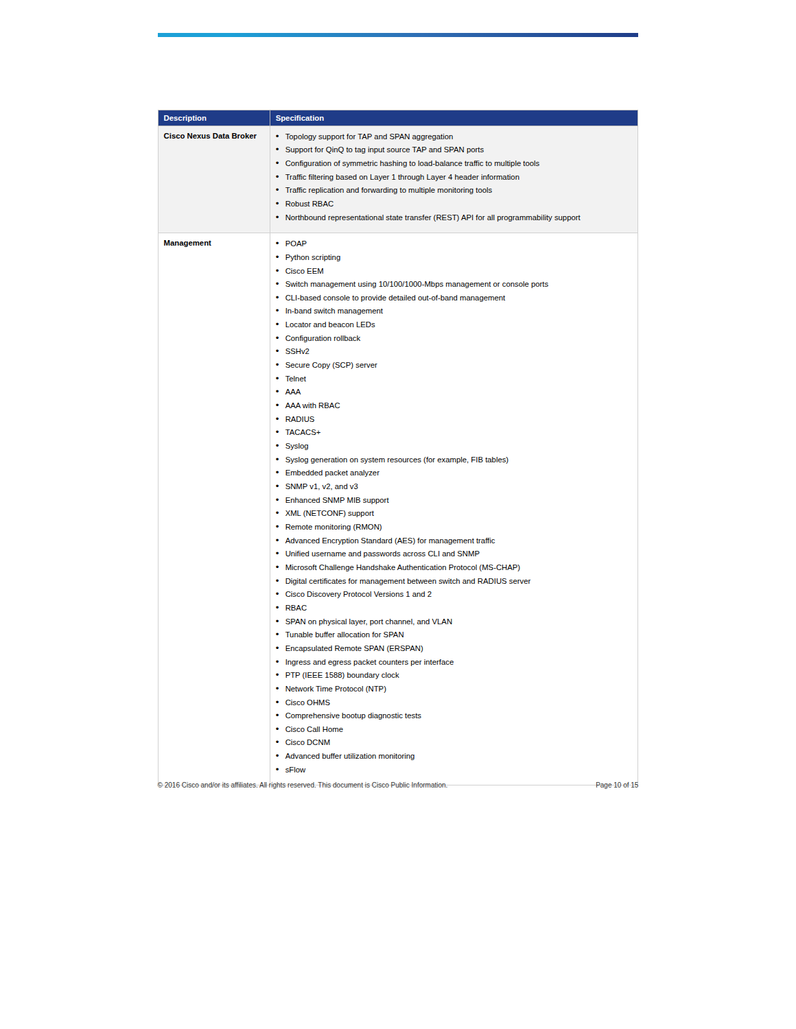| Description | Specification |
| --- | --- |
| Cisco Nexus Data Broker | Topology support for TAP and SPAN aggregation Support for QinQ to tag input source TAP and SPAN ports Configuration of symmetric hashing to load-balance traffic to multiple tools Traffic filtering based on Layer 1 through Layer 4 header information Traffic replication and forwarding to multiple monitoring tools Robust RBAC Northbound representational state transfer (REST) API for all programmability support |
| Management | POAP Python scripting Cisco EEM Switch management using 10/100/1000-Mbps management or console ports CLI-based console to provide detailed out-of-band management In-band switch management Locator and beacon LEDs Configuration rollback SSHv2 Secure Copy (SCP) server Telnet AAA AAA with RBAC RADIUS TACACS+ Syslog Syslog generation on system resources (for example, FIB tables) Embedded packet analyzer SNMP v1, v2, and v3 Enhanced SNMP MIB support XML (NETCONF) support Remote monitoring (RMON) Advanced Encryption Standard (AES) for management traffic Unified username and passwords across CLI and SNMP Microsoft Challenge Handshake Authentication Protocol (MS-CHAP) Digital certificates for management between switch and RADIUS server Cisco Discovery Protocol Versions 1 and 2 RBAC SPAN on physical layer, port channel, and VLAN Tunable buffer allocation for SPAN Encapsulated Remote SPAN (ERSPAN) Ingress and egress packet counters per interface PTP (IEEE 1588) boundary clock Network Time Protocol (NTP) Cisco OHMS Comprehensive bootup diagnostic tests Cisco Call Home Cisco DCNM Advanced buffer utilization monitoring sFlow |
© 2016 Cisco and/or its affiliates. All rights reserved. This document is Cisco Public Information. Page 10 of 15